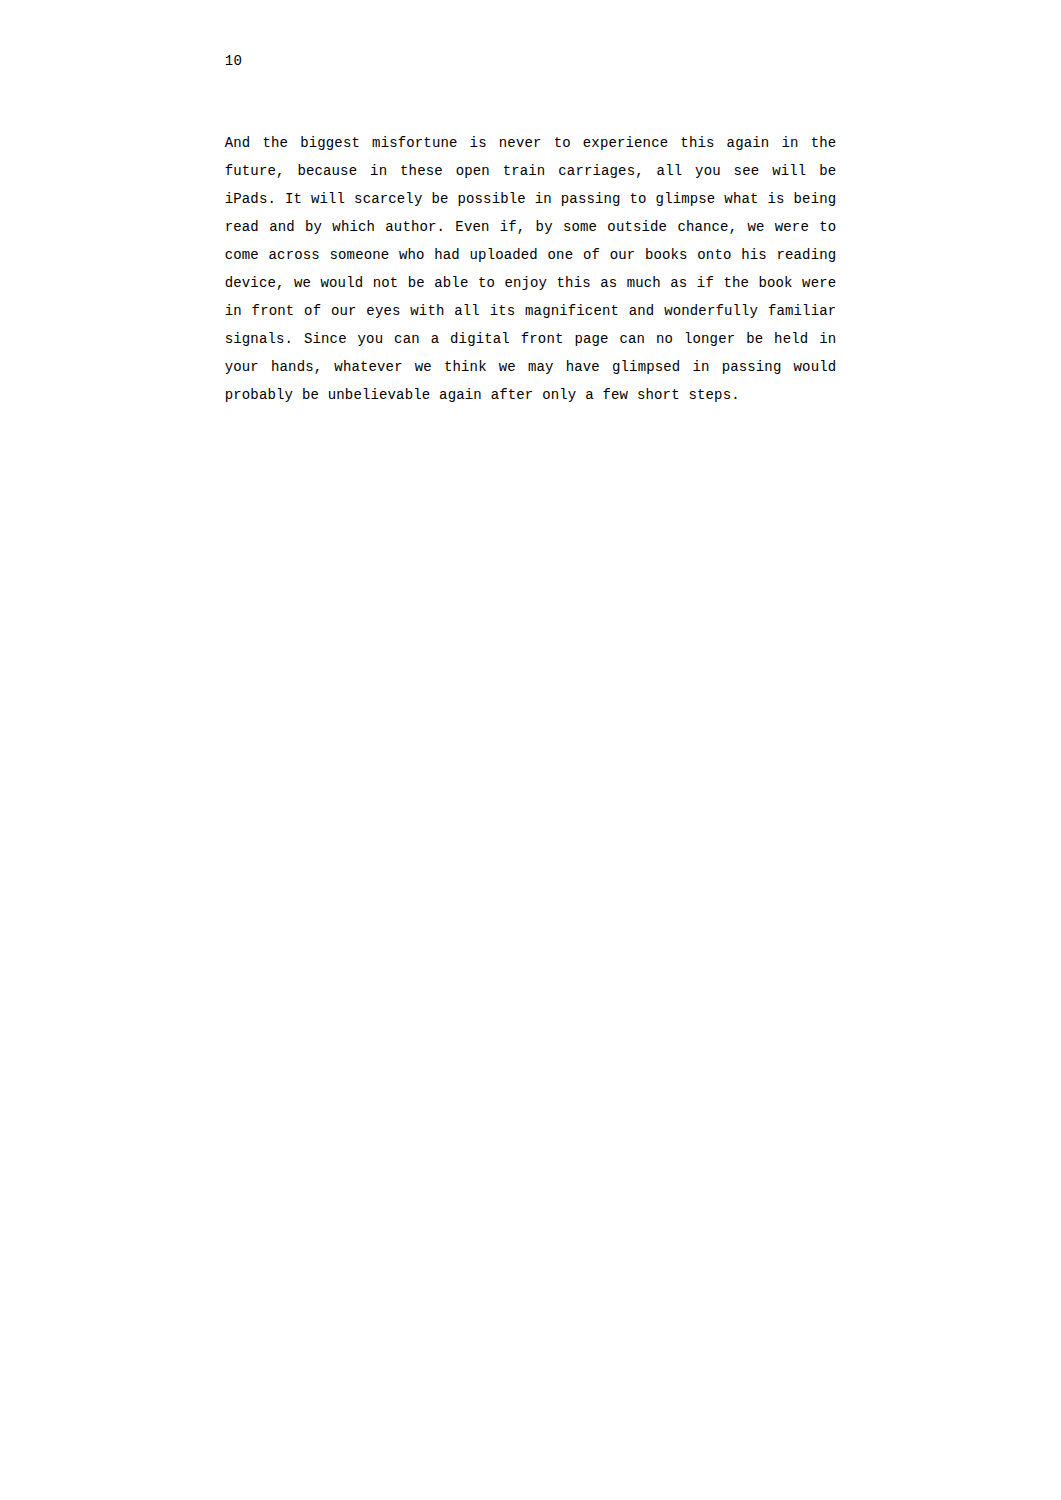10
And the biggest misfortune is never to experience this again in the future, because in these open train carriages, all you see will be iPads. It will scarcely be possible in passing to glimpse what is being read and by which author. Even if, by some outside chance, we were to come across someone who had uploaded one of our books onto his reading device, we would not be able to enjoy this as much as if the book were in front of our eyes with all its magnificent and wonderfully familiar signals. Since you can a digital front page can no longer be held in your hands, whatever we think we may have glimpsed in passing would probably be unbelievable again after only a few short steps.